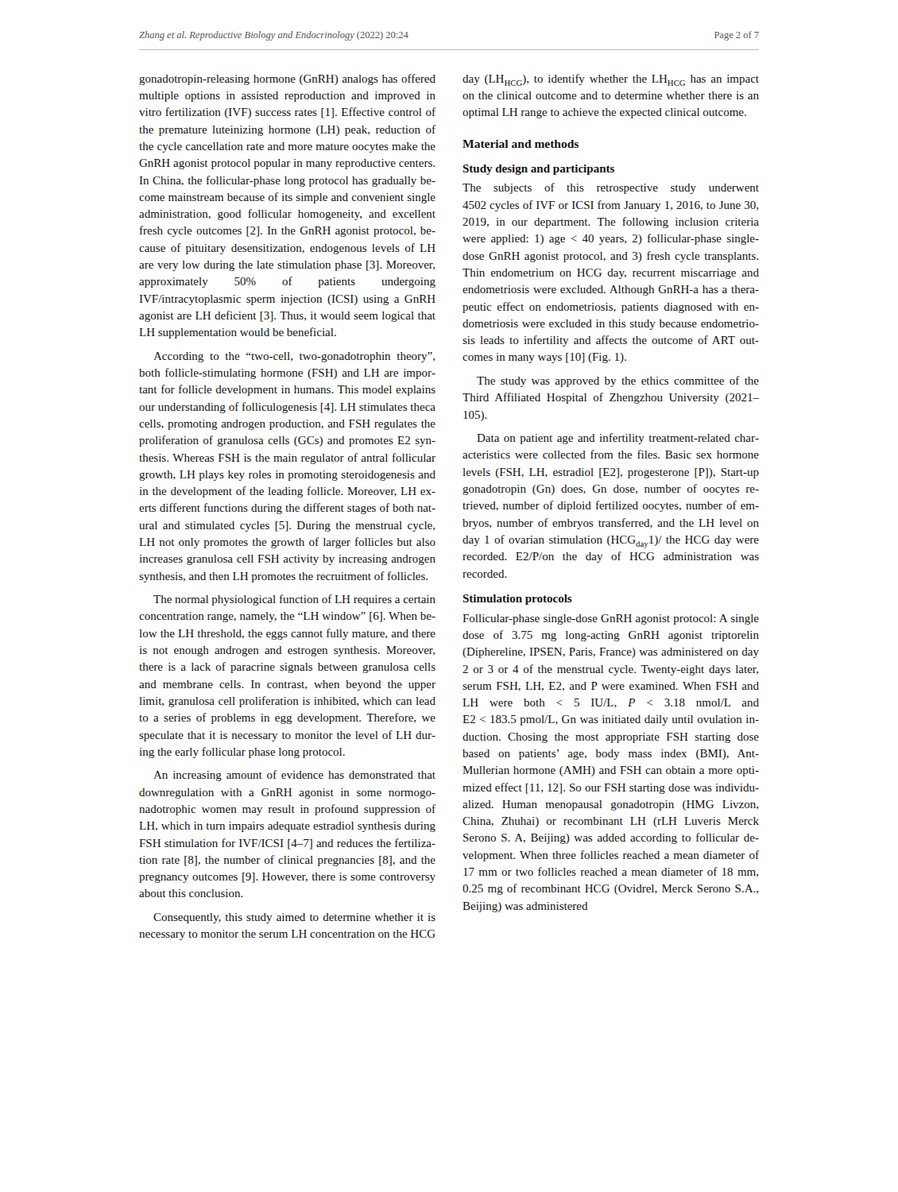Zhang et al. Reproductive Biology and Endocrinology (2022) 20:24
Page 2 of 7
gonadotropin-releasing hormone (GnRH) analogs has offered multiple options in assisted reproduction and improved in vitro fertilization (IVF) success rates [1]. Effective control of the premature luteinizing hormone (LH) peak, reduction of the cycle cancellation rate and more mature oocytes make the GnRH agonist protocol popular in many reproductive centers. In China, the follicular-phase long protocol has gradually become mainstream because of its simple and convenient single administration, good follicular homogeneity, and excellent fresh cycle outcomes [2]. In the GnRH agonist protocol, because of pituitary desensitization, endogenous levels of LH are very low during the late stimulation phase [3]. Moreover, approximately 50% of patients undergoing IVF/intracytoplasmic sperm injection (ICSI) using a GnRH agonist are LH deficient [3]. Thus, it would seem logical that LH supplementation would be beneficial.
According to the “two-cell, two-gonadotrophin theory”, both follicle-stimulating hormone (FSH) and LH are important for follicle development in humans. This model explains our understanding of folliculogenesis [4]. LH stimulates theca cells, promoting androgen production, and FSH regulates the proliferation of granulosa cells (GCs) and promotes E2 synthesis. Whereas FSH is the main regulator of antral follicular growth, LH plays key roles in promoting steroidogenesis and in the development of the leading follicle. Moreover, LH exerts different functions during the different stages of both natural and stimulated cycles [5]. During the menstrual cycle, LH not only promotes the growth of larger follicles but also increases granulosa cell FSH activity by increasing androgen synthesis, and then LH promotes the recruitment of follicles.
The normal physiological function of LH requires a certain concentration range, namely, the “LH window” [6]. When below the LH threshold, the eggs cannot fully mature, and there is not enough androgen and estrogen synthesis. Moreover, there is a lack of paracrine signals between granulosa cells and membrane cells. In contrast, when beyond the upper limit, granulosa cell proliferation is inhibited, which can lead to a series of problems in egg development. Therefore, we speculate that it is necessary to monitor the level of LH during the early follicular phase long protocol.
An increasing amount of evidence has demonstrated that downregulation with a GnRH agonist in some normogonadotrophic women may result in profound suppression of LH, which in turn impairs adequate estradiol synthesis during FSH stimulation for IVF/ICSI [4–7] and reduces the fertilization rate [8], the number of clinical pregnancies [8], and the pregnancy outcomes [9]. However, there is some controversy about this conclusion.
Consequently, this study aimed to determine whether it is necessary to monitor the serum LH concentration on the HCG day (LHHCG), to identify whether the LHHCG has an impact on the clinical outcome and to determine whether there is an optimal LH range to achieve the expected clinical outcome.
Material and methods
Study design and participants
The subjects of this retrospective study underwent 4502 cycles of IVF or ICSI from January 1, 2016, to June 30, 2019, in our department. The following inclusion criteria were applied: 1) age < 40 years, 2) follicular-phase single-dose GnRH agonist protocol, and 3) fresh cycle transplants. Thin endometrium on HCG day, recurrent miscarriage and endometriosis were excluded. Although GnRH-a has a therapeutic effect on endometriosis, patients diagnosed with endometriosis were excluded in this study because endometriosis leads to infertility and affects the outcome of ART outcomes in many ways [10] (Fig. 1).
The study was approved by the ethics committee of the Third Affiliated Hospital of Zhengzhou University (2021–105).
Data on patient age and infertility treatment-related characteristics were collected from the files. Basic sex hormone levels (FSH, LH, estradiol [E2], progesterone [P]), Start-up gonadotropin (Gn) does, Gn dose, number of oocytes retrieved, number of diploid fertilized oocytes, number of embryos, number of embryos transferred, and the LH level on day 1 of ovarian stimulation (HCGday1)/ the HCG day were recorded. E2/P/on the day of HCG administration was recorded.
Stimulation protocols
Follicular-phase single-dose GnRH agonist protocol: A single dose of 3.75 mg long-acting GnRH agonist triptorelin (Diphereline, IPSEN, Paris, France) was administered on day 2 or 3 or 4 of the menstrual cycle. Twenty-eight days later, serum FSH, LH, E2, and P were examined. When FSH and LH were both < 5 IU/L, P < 3.18 nmol/L and E2 < 183.5 pmol/L, Gn was initiated daily until ovulation induction. Chosing the most appropriate FSH starting dose based on patients’ age, body mass index (BMI), Ant-Mullerian hormone (AMH) and FSH can obtain a more optimized effect [11, 12]. So our FSH starting dose was individualized. Human menopausal gonadotropin (HMG Livzon, China, Zhuhai) or recombinant LH (rLH Luveris Merck Serono S. A, Beijing) was added according to follicular development. When three follicles reached a mean diameter of 17 mm or two follicles reached a mean diameter of 18 mm, 0.25 mg of recombinant HCG (Ovidrel, Merck Serono S.A., Beijing) was administered